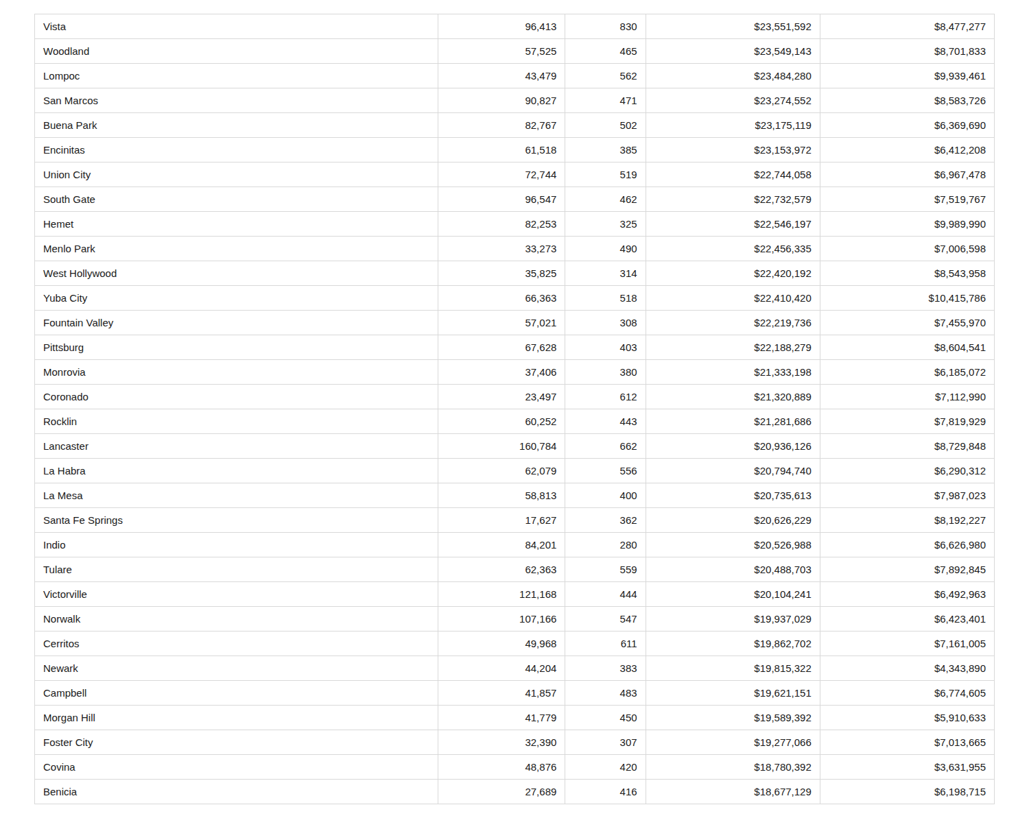| Vista | 96,413 | 830 | $23,551,592 | $8,477,277 |
| Woodland | 57,525 | 465 | $23,549,143 | $8,701,833 |
| Lompoc | 43,479 | 562 | $23,484,280 | $9,939,461 |
| San Marcos | 90,827 | 471 | $23,274,552 | $8,583,726 |
| Buena Park | 82,767 | 502 | $23,175,119 | $6,369,690 |
| Encinitas | 61,518 | 385 | $23,153,972 | $6,412,208 |
| Union City | 72,744 | 519 | $22,744,058 | $6,967,478 |
| South Gate | 96,547 | 462 | $22,732,579 | $7,519,767 |
| Hemet | 82,253 | 325 | $22,546,197 | $9,989,990 |
| Menlo Park | 33,273 | 490 | $22,456,335 | $7,006,598 |
| West Hollywood | 35,825 | 314 | $22,420,192 | $8,543,958 |
| Yuba City | 66,363 | 518 | $22,410,420 | $10,415,786 |
| Fountain Valley | 57,021 | 308 | $22,219,736 | $7,455,970 |
| Pittsburg | 67,628 | 403 | $22,188,279 | $8,604,541 |
| Monrovia | 37,406 | 380 | $21,333,198 | $6,185,072 |
| Coronado | 23,497 | 612 | $21,320,889 | $7,112,990 |
| Rocklin | 60,252 | 443 | $21,281,686 | $7,819,929 |
| Lancaster | 160,784 | 662 | $20,936,126 | $8,729,848 |
| La Habra | 62,079 | 556 | $20,794,740 | $6,290,312 |
| La Mesa | 58,813 | 400 | $20,735,613 | $7,987,023 |
| Santa Fe Springs | 17,627 | 362 | $20,626,229 | $8,192,227 |
| Indio | 84,201 | 280 | $20,526,988 | $6,626,980 |
| Tulare | 62,363 | 559 | $20,488,703 | $7,892,845 |
| Victorville | 121,168 | 444 | $20,104,241 | $6,492,963 |
| Norwalk | 107,166 | 547 | $19,937,029 | $6,423,401 |
| Cerritos | 49,968 | 611 | $19,862,702 | $7,161,005 |
| Newark | 44,204 | 383 | $19,815,322 | $4,343,890 |
| Campbell | 41,857 | 483 | $19,621,151 | $6,774,605 |
| Morgan Hill | 41,779 | 450 | $19,589,392 | $5,910,633 |
| Foster City | 32,390 | 307 | $19,277,066 | $7,013,665 |
| Covina | 48,876 | 420 | $18,780,392 | $3,631,955 |
| Benicia | 27,689 | 416 | $18,677,129 | $6,198,715 |